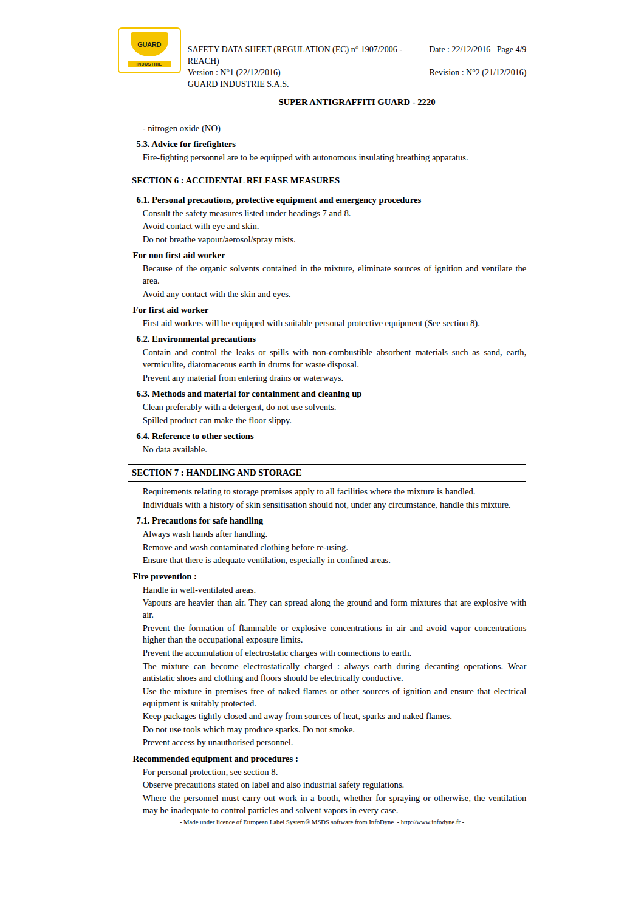GUARD
INDUSTRIE
SAFETY DATA SHEET (REGULATION (EC) n° 1907/2006 - REACH)
Date : 22/12/2016 Page 4/9
Version : N°1 (22/12/2016)
Revision : N°2 (21/12/2016)
GUARD INDUSTRIE S.A.S.
SUPER ANTIGRAFFITI GUARD - 2220
- nitrogen oxide (NO)
5.3. Advice for firefighters
Fire-fighting personnel are to be equipped with autonomous insulating breathing apparatus.
SECTION 6 : ACCIDENTAL RELEASE MEASURES
6.1. Personal precautions, protective equipment and emergency procedures
Consult the safety measures listed under headings 7 and 8.
Avoid contact with eye and skin.
Do not breathe vapour/aerosol/spray mists.
For non first aid worker
Because of the organic solvents contained in the mixture, eliminate sources of ignition and ventilate the area.
Avoid any contact with the skin and eyes.
For first aid worker
First aid workers will be equipped with suitable personal protective equipment (See section 8).
6.2. Environmental precautions
Contain and control the leaks or spills with non-combustible absorbent materials such as sand, earth, vermiculite, diatomaceous earth in drums for waste disposal.
Prevent any material from entering drains or waterways.
6.3. Methods and material for containment and cleaning up
Clean preferably with a detergent, do not use solvents.
Spilled product can make the floor slippy.
6.4. Reference to other sections
No data available.
SECTION 7 : HANDLING AND STORAGE
Requirements relating to storage premises apply to all facilities where the mixture is handled.
Individuals with a history of skin sensitisation should not, under any circumstance, handle this mixture.
7.1. Precautions for safe handling
Always wash hands after handling.
Remove and wash contaminated clothing before re-using.
Ensure that there is adequate ventilation, especially in confined areas.
Fire prevention :
Handle in well-ventilated areas.
Vapours are heavier than air. They can spread along the ground and form mixtures that are explosive with air.
Prevent the formation of flammable or explosive concentrations in air and avoid vapor concentrations higher than the occupational exposure limits.
Prevent the accumulation of electrostatic charges with connections to earth.
The mixture can become electrostatically charged : always earth during decanting operations. Wear antistatic shoes and clothing and floors should be electrically conductive.
Use the mixture in premises free of naked flames or other sources of ignition and ensure that electrical equipment is suitably protected.
Keep packages tightly closed and away from sources of heat, sparks and naked flames.
Do not use tools which may produce sparks. Do not smoke.
Prevent access by unauthorised personnel.
Recommended equipment and procedures :
For personal protection, see section 8.
Observe precautions stated on label and also industrial safety regulations.
Where the personnel must carry out work in a booth, whether for spraying or otherwise, the ventilation may be inadequate to control particles and solvent vapors in every case.
- Made under licence of European Label System® MSDS software from InfoDyne - http://www.infodyne.fr -